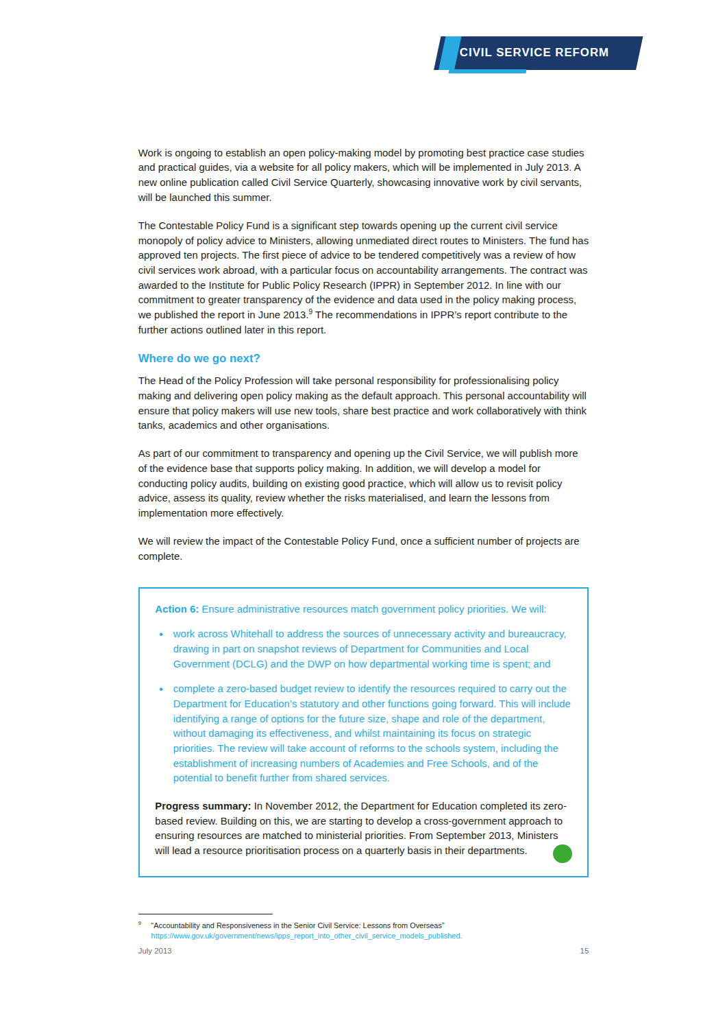CIVIL SERVICE REFORM
Work is ongoing to establish an open policy-making model by promoting best practice case studies and practical guides, via a website for all policy makers, which will be implemented in July 2013. A new online publication called Civil Service Quarterly, showcasing innovative work by civil servants, will be launched this summer.
The Contestable Policy Fund is a significant step towards opening up the current civil service monopoly of policy advice to Ministers, allowing unmediated direct routes to Ministers. The fund has approved ten projects. The first piece of advice to be tendered competitively was a review of how civil services work abroad, with a particular focus on accountability arrangements. The contract was awarded to the Institute for Public Policy Research (IPPR) in September 2012. In line with our commitment to greater transparency of the evidence and data used in the policy making process, we published the report in June 2013.9 The recommendations in IPPR’s report contribute to the further actions outlined later in this report.
Where do we go next?
The Head of the Policy Profession will take personal responsibility for professionalising policy making and delivering open policy making as the default approach. This personal accountability will ensure that policy makers will use new tools, share best practice and work collaboratively with think tanks, academics and other organisations.
As part of our commitment to transparency and opening up the Civil Service, we will publish more of the evidence base that supports policy making. In addition, we will develop a model for conducting policy audits, building on existing good practice, which will allow us to revisit policy advice, assess its quality, review whether the risks materialised, and learn the lessons from implementation more effectively.
We will review the impact of the Contestable Policy Fund, once a sufficient number of projects are complete.
Action 6: Ensure administrative resources match government policy priorities. We will:
work across Whitehall to address the sources of unnecessary activity and bureaucracy, drawing in part on snapshot reviews of Department for Communities and Local Government (DCLG) and the DWP on how departmental working time is spent; and
complete a zero-based budget review to identify the resources required to carry out the Department for Education’s statutory and other functions going forward. This will include identifying a range of options for the future size, shape and role of the department, without damaging its effectiveness, and whilst maintaining its focus on strategic priorities. The review will take account of reforms to the schools system, including the establishment of increasing numbers of Academies and Free Schools, and of the potential to benefit further from shared services.
Progress summary: In November 2012, the Department for Education completed its zero-based review. Building on this, we are starting to develop a cross-government approach to ensuring resources are matched to ministerial priorities. From September 2013, Ministers will lead a resource prioritisation process on a quarterly basis in their departments.
9
“Accountability and Responsiveness in the Senior Civil Service: Lessons from Overseas”
https://www.gov.uk/government/news/ipps_report_into_other_civil_service_models_published.
July 2013
15